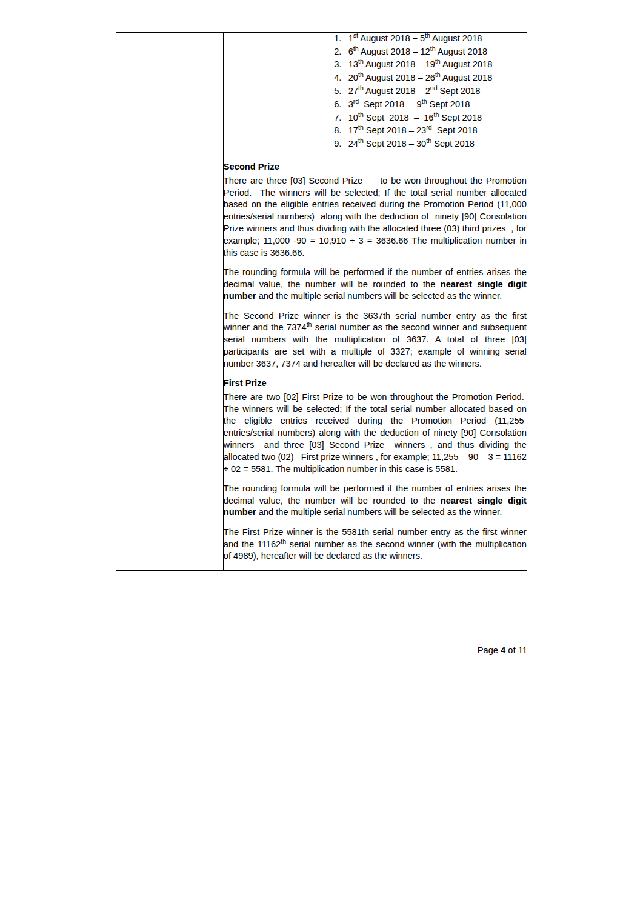| | 1 st August 2018 – 5 th August 2018 6 th August 2018 – 12 th August 2018 13 th August 2018 – 19 th August 2018 20 th August 2018 – 26 th August 2018 27 th August 2018 – 2 nd Sept 2018 3 rd Sept 2018 – 9 th Sept 2018 10 th Sept 2018 – 16 th Sept 2018 17 th Sept 2018 – 23 rd Sept 2018 24 th Sept 2018 – 30 th Sept 2018 Second Prize There are three [03] Second Prize to be won throughout the Promotion Period. The winners will be selected; If the total serial number allocated based on the eligible entries received during the Promotion Period (11,000 entries/serial numbers) along with the deduction of ninety [90] Consolation Prize winners and thus dividing with the allocated three (03) third prizes , for example; 11,000 -90 = 10,910 ÷ 3 = 3636.66 The multiplication number in this case is 3636.66. The rounding formula will be performed if the number of entries arises the decimal value, the number will be rounded to the nearest single digit number and the multiple serial numbers will be selected as the winner. The Second Prize winner is the 3637th serial number entry as the first winner and the 7374 th serial number as the second winner and subsequent serial numbers with the multiplication of 3637. A total of three [03] participants are set with a multiple of 3327; example of winning serial number 3637, 7374 and hereafter will be declared as the winners. First Prize There are two [02] First Prize to be won throughout the Promotion Period. The winners will be selected; If the total serial number allocated based on the eligible entries received during the Promotion Period (11,255 entries/serial numbers) along with the deduction of ninety [90] Consolation winners and three [03] Second Prize winners , and thus dividing the allocated two (02) First prize winners , for example; 11,255 – 90 – 3 = 11162 ÷ 02 = 5581. The multiplication number in this case is 5581. The rounding formula will be performed if the number of entries arises the decimal value, the number will be rounded to the nearest single digit number and the multiple serial numbers will be selected as the winner. The First Prize winner is the 5581th serial number entry as the first winner and the 11162 th serial number as the second winner (with the multiplication of 4989), hereafter will be declared as the winners. |
Page 4 of 11